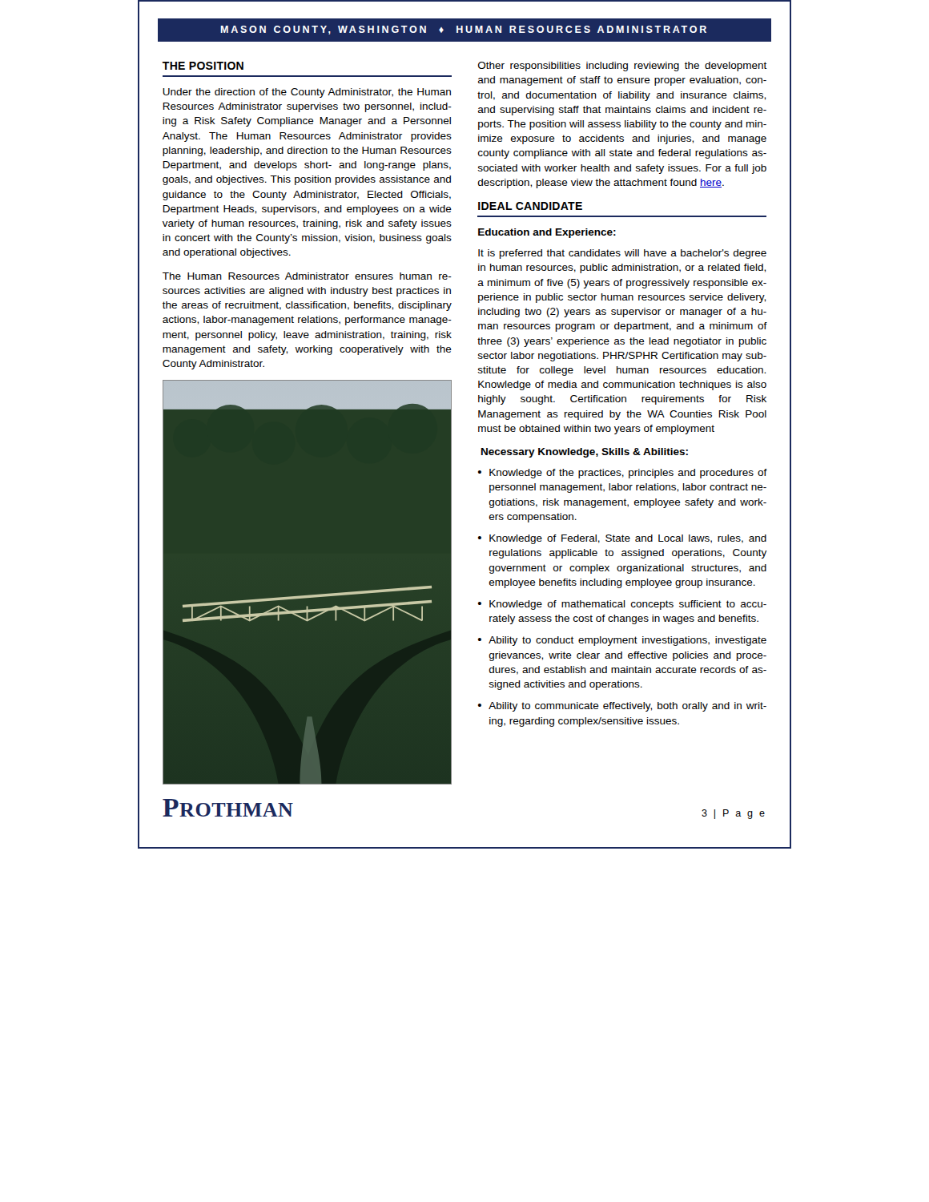Mason County, Washington ♦ Human Resources Administrator
The Position
Under the direction of the County Administrator, the Human Resources Administrator supervises two personnel, including a Risk Safety Compliance Manager and a Personnel Analyst. The Human Resources Administrator provides planning, leadership, and direction to the Human Resources Department, and develops short- and long-range plans, goals, and objectives. This position provides assistance and guidance to the County Administrator, Elected Officials, Department Heads, supervisors, and employees on a wide variety of human resources, training, risk and safety issues in concert with the County’s mission, vision, business goals and operational objectives.
The Human Resources Administrator ensures human resources activities are aligned with industry best practices in the areas of recruitment, classification, benefits, disciplinary actions, labor-management relations, performance management, personnel policy, leave administration, training, risk management and safety, working cooperatively with the County Administrator.
Other responsibilities including reviewing the development and management of staff to ensure proper evaluation, control, and documentation of liability and insurance claims, and supervising staff that maintains claims and incident reports. The position will assess liability to the county and minimize exposure to accidents and injuries, and manage county compliance with all state and federal regulations associated with worker health and safety issues. For a full job description, please view the attachment found here.
Ideal Candidate
Education and Experience:
It is preferred that candidates will have a bachelor's degree in human resources, public administration, or a related field, a minimum of five (5) years of progressively responsible experience in public sector human resources service delivery, including two (2) years as supervisor or manager of a human resources program or department, and a minimum of three (3) years’ experience as the lead negotiator in public sector labor negotiations. PHR/SPHR Certification may substitute for college level human resources education. Knowledge of media and communication techniques is also highly sought. Certification requirements for Risk Management as required by the WA Counties Risk Pool must be obtained within two years of employment
Necessary Knowledge, Skills & Abilities:
Knowledge of the practices, principles and procedures of personnel management, labor relations, labor contract negotiations, risk management, employee safety and workers compensation.
Knowledge of Federal, State and Local laws, rules, and regulations applicable to assigned operations, County government or complex organizational structures, and employee benefits including employee group insurance.
Knowledge of mathematical concepts sufficient to accurately assess the cost of changes in wages and benefits.
Ability to conduct employment investigations, investigate grievances, write clear and effective policies and procedures, and establish and maintain accurate records of assigned activities and operations.
Ability to communicate effectively, both orally and in writing, regarding complex/sensitive issues.
PROTHMAN
3 | P a g e